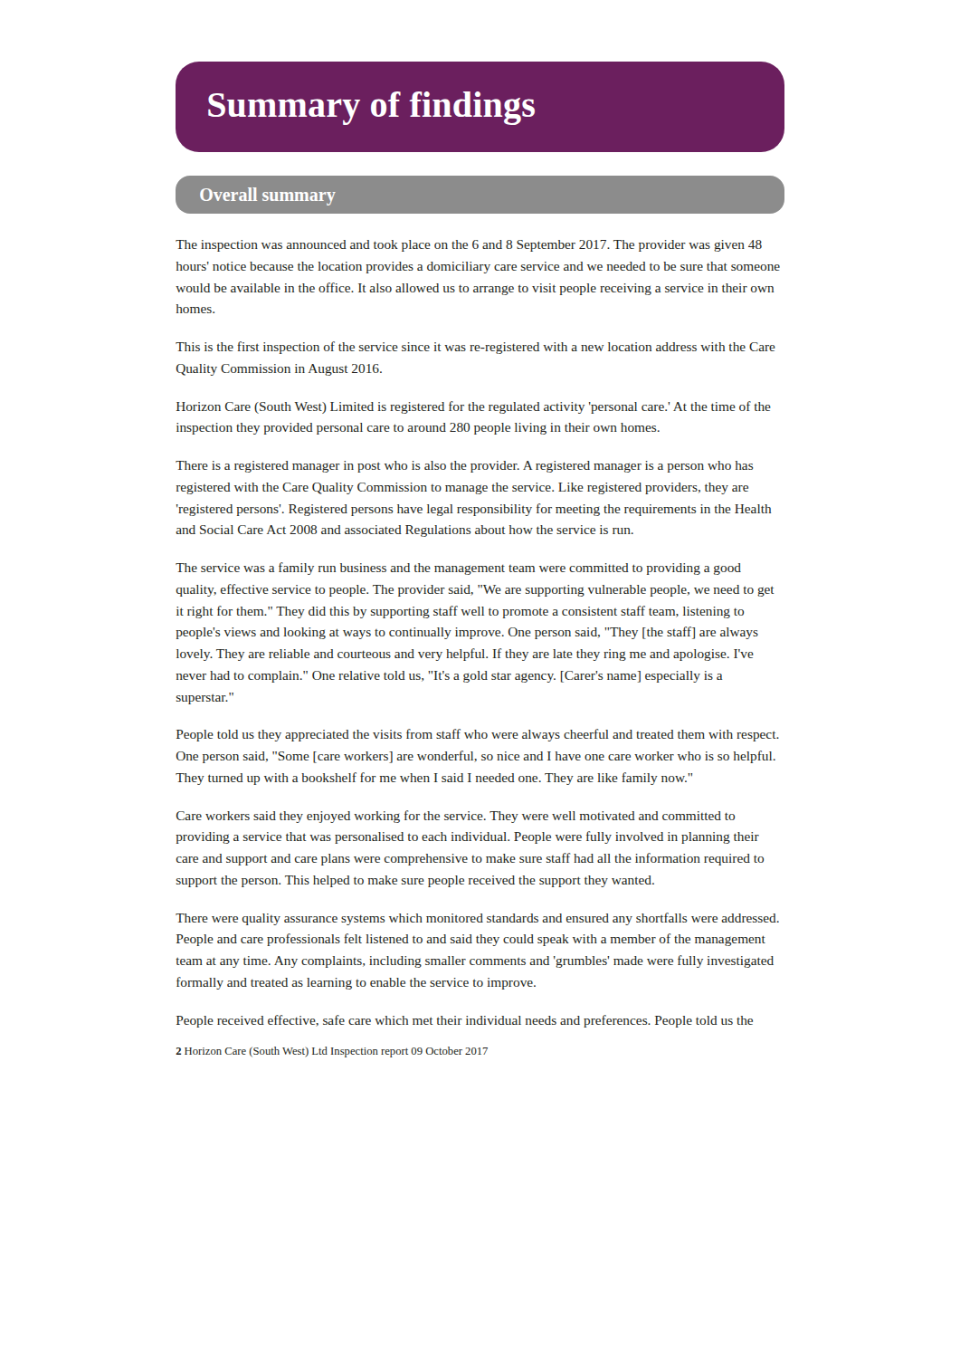Summary of findings
Overall summary
The inspection was announced and took place on the 6 and 8 September 2017. The provider was given 48 hours' notice because the location provides a domiciliary care service and we needed to be sure that someone would be available in the office. It also allowed us to arrange to visit people receiving a service in their own homes.
This is the first inspection of the service since it was re-registered with a new location address with the Care Quality Commission in August 2016.
Horizon Care (South West) Limited is registered for the regulated activity 'personal care.' At the time of the inspection they provided personal care to around 280 people living in their own homes.
There is a registered manager in post who is also the provider. A registered manager is a person who has registered with the Care Quality Commission to manage the service. Like registered providers, they are 'registered persons'. Registered persons have legal responsibility for meeting the requirements in the Health and Social Care Act 2008 and associated Regulations about how the service is run.
The service was a family run business and the management team were committed to providing a good quality, effective service to people. The provider said, "We are supporting vulnerable people, we need to get it right for them." They did this by supporting staff well to promote a consistent staff team, listening to people's views and looking at ways to continually improve. One person said, "They [the staff] are always lovely. They are reliable and courteous and very helpful. If they are late they ring me and apologise. I've never had to complain." One relative told us, "It's a gold star agency. [Carer's name] especially is a superstar."
People told us they appreciated the visits from staff who were always cheerful and treated them with respect. One person said, "Some [care workers] are wonderful, so nice and I have one care worker who is so helpful. They turned up with a bookshelf for me when I said I needed one. They are like family now."
Care workers said they enjoyed working for the service. They were well motivated and committed to providing a service that was personalised to each individual. People were fully involved in planning their care and support and care plans were comprehensive to make sure staff had all the information required to support the person. This helped to make sure people received the support they wanted.
There were quality assurance systems which monitored standards and ensured any shortfalls were addressed. People and care professionals felt listened to and said they could speak with a member of the management team at any time. Any complaints, including smaller comments and 'grumbles' made were fully investigated formally and treated as learning to enable the service to improve.
People received effective, safe care which met their individual needs and preferences. People told us the
2 Horizon Care (South West) Ltd Inspection report 09 October 2017